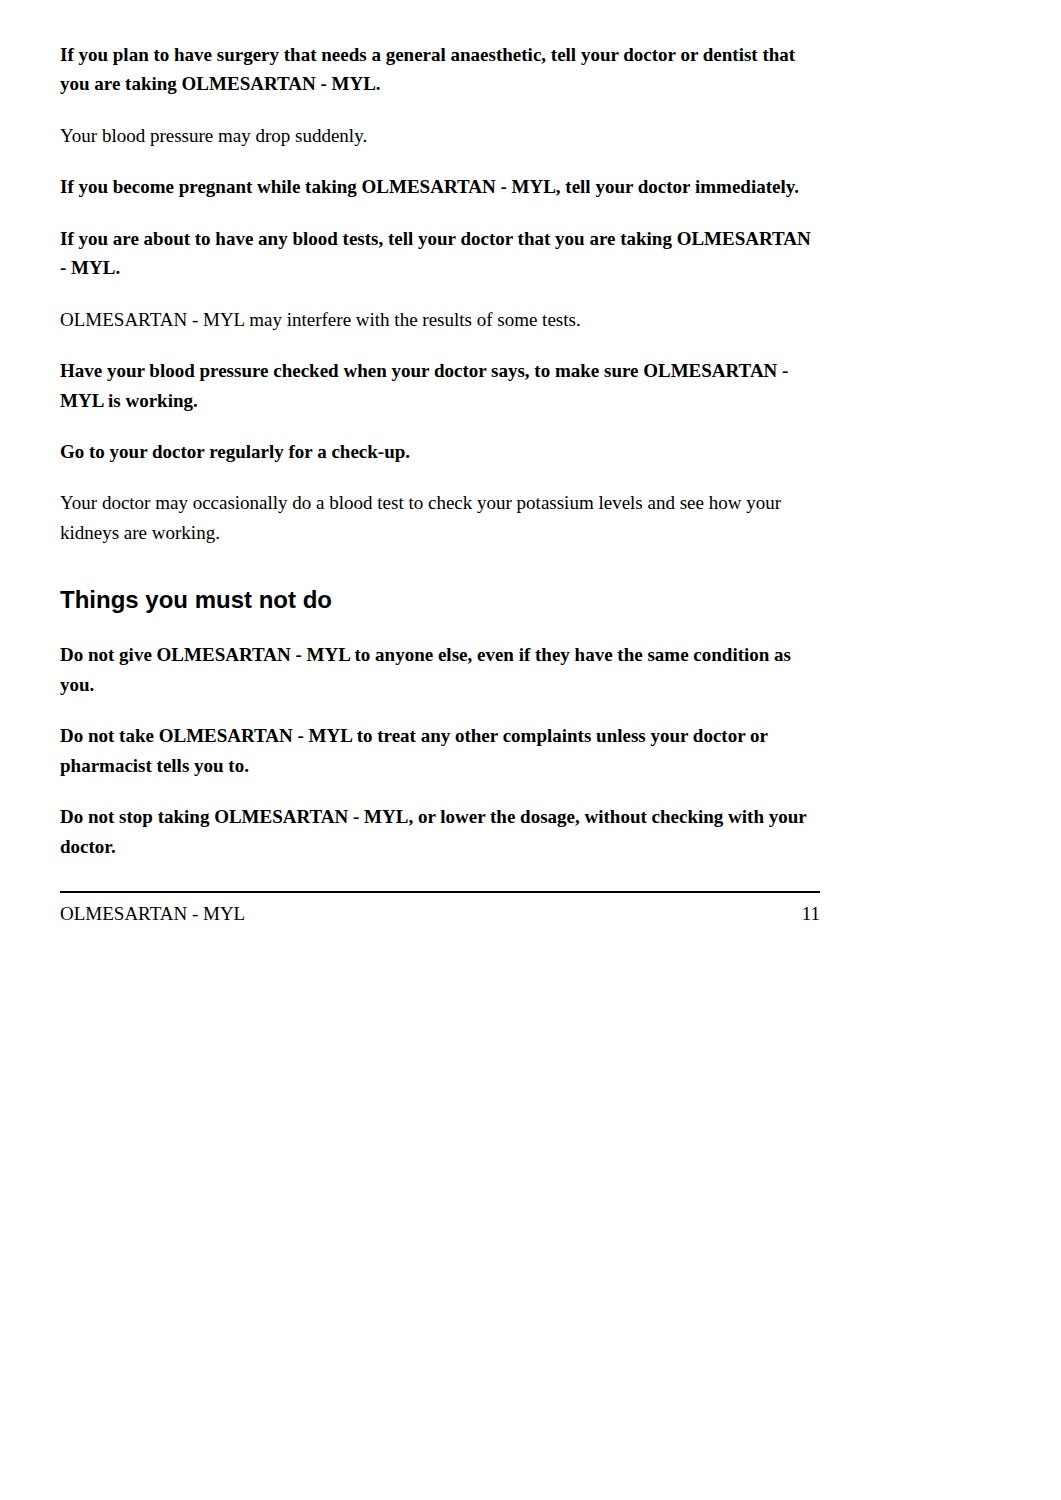If you plan to have surgery that needs a general anaesthetic, tell your doctor or dentist that you are taking OLMESARTAN - MYL.
Your blood pressure may drop suddenly.
If you become pregnant while taking OLMESARTAN - MYL, tell your doctor immediately.
If you are about to have any blood tests, tell your doctor that you are taking OLMESARTAN - MYL.
OLMESARTAN - MYL may interfere with the results of some tests.
Have your blood pressure checked when your doctor says, to make sure OLMESARTAN - MYL is working.
Go to your doctor regularly for a check-up.
Your doctor may occasionally do a blood test to check your potassium levels and see how your kidneys are working.
Things you must not do
Do not give OLMESARTAN - MYL to anyone else, even if they have the same condition as you.
Do not take OLMESARTAN - MYL to treat any other complaints unless your doctor or pharmacist tells you to.
Do not stop taking OLMESARTAN - MYL, or lower the dosage, without checking with your doctor.
OLMESARTAN - MYL 11